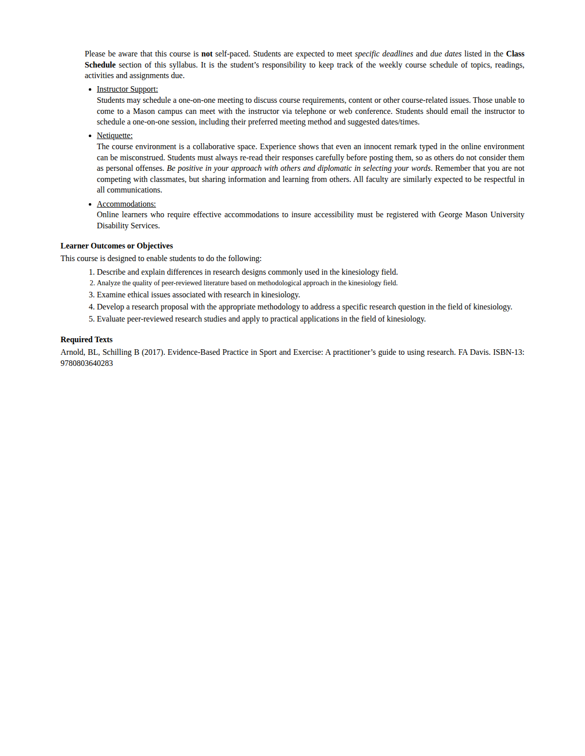Please be aware that this course is not self-paced. Students are expected to meet specific deadlines and due dates listed in the Class Schedule section of this syllabus. It is the student’s responsibility to keep track of the weekly course schedule of topics, readings, activities and assignments due.
Instructor Support:
Students may schedule a one-on-one meeting to discuss course requirements, content or other course-related issues. Those unable to come to a Mason campus can meet with the instructor via telephone or web conference. Students should email the instructor to schedule a one-on-one session, including their preferred meeting method and suggested dates/times.
Netiquette:
The course environment is a collaborative space. Experience shows that even an innocent remark typed in the online environment can be misconstrued. Students must always re-read their responses carefully before posting them, so as others do not consider them as personal offenses. Be positive in your approach with others and diplomatic in selecting your words. Remember that you are not competing with classmates, but sharing information and learning from others. All faculty are similarly expected to be respectful in all communications.
Accommodations:
Online learners who require effective accommodations to insure accessibility must be registered with George Mason University Disability Services.
Learner Outcomes or Objectives
This course is designed to enable students to do the following:
Describe and explain differences in research designs commonly used in the kinesiology field.
Analyze the quality of peer-reviewed literature based on methodological approach in the kinesiology field.
Examine ethical issues associated with research in kinesiology.
Develop a research proposal with the appropriate methodology to address a specific research question in the field of kinesiology.
Evaluate peer-reviewed research studies and apply to practical applications in the field of kinesiology.
Required Texts
Arnold, BL, Schilling B (2017). Evidence-Based Practice in Sport and Exercise: A practitioner’s guide to using research. FA Davis. ISBN-13: 9780803640283